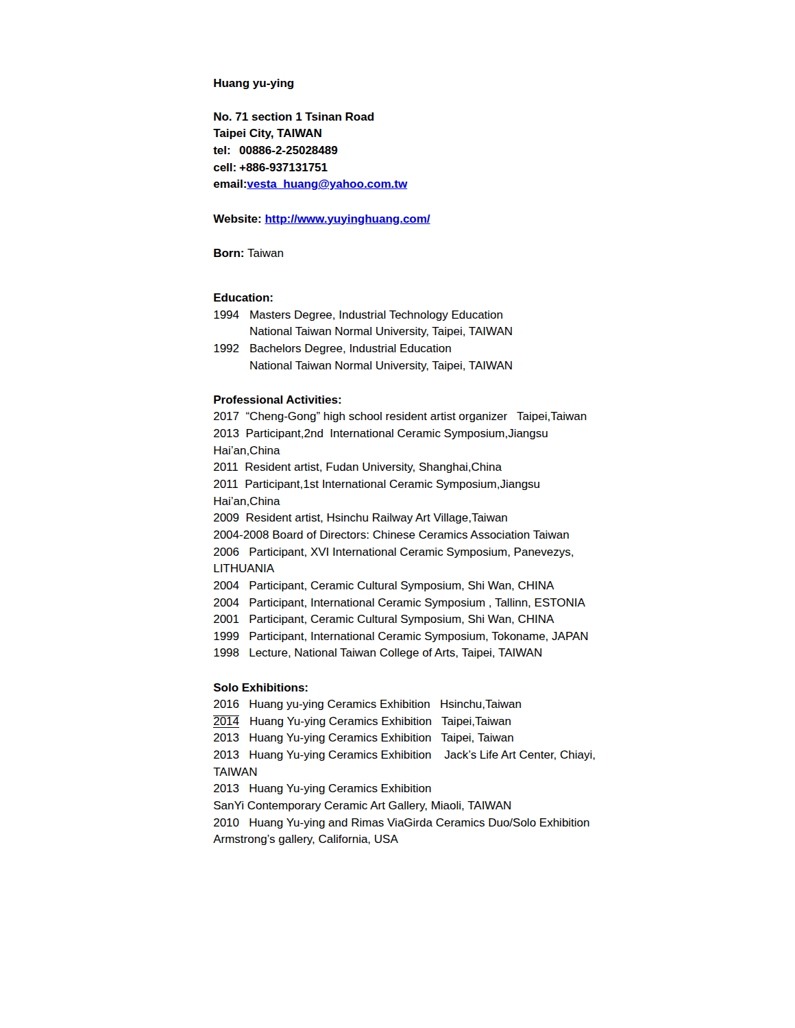Huang yu-ying
No. 71 section 1 Tsinan Road
Taipei City, TAIWAN
tel: 00886-2-25028489
cell: +886-937131751
email:vesta_huang@yahoo.com.tw
Website: http://www.yuyinghuang.com/
Born: Taiwan
Education:
1994 Masters Degree, Industrial Technology Education
National Taiwan Normal University, Taipei, TAIWAN
1992 Bachelors Degree, Industrial Education
National Taiwan Normal University, Taipei, TAIWAN
Professional Activities:
2017 “Cheng-Gong” high school resident artist organizer Taipei,Taiwan
2013 Participant,2nd International Ceramic Symposium,Jiangsu Hai’an,China
2011 Resident artist, Fudan University, Shanghai,China
2011 Participant,1st International Ceramic Symposium,Jiangsu Hai’an,China
2009 Resident artist, Hsinchu Railway Art Village,Taiwan
2004-2008 Board of Directors: Chinese Ceramics Association Taiwan
2006 Participant, XVI International Ceramic Symposium, Panevezys, LITHUANIA
2004 Participant, Ceramic Cultural Symposium, Shi Wan, CHINA
2004 Participant, International Ceramic Symposium , Tallinn, ESTONIA
2001 Participant, Ceramic Cultural Symposium, Shi Wan, CHINA
1999 Participant, International Ceramic Symposium, Tokoname, JAPAN
1998 Lecture, National Taiwan College of Arts, Taipei, TAIWAN
Solo Exhibitions:
2016 Huang yu-ying Ceramics Exhibition Hsinchu,Taiwan
2014 Huang Yu-ying Ceramics Exhibition Taipei,Taiwan
2013 Huang Yu-ying Ceramics Exhibition Taipei, Taiwan
2013 Huang Yu-ying Ceramics Exhibition Jack’s Life Art Center, Chiayi, TAIWAN
2013 Huang Yu-ying Ceramics Exhibition
SanYi Contemporary Ceramic Art Gallery, Miaoli, TAIWAN
2010 Huang Yu-ying and Rimas ViaGirda Ceramics Duo/Solo Exhibition
Armstrong’s gallery, California, USA